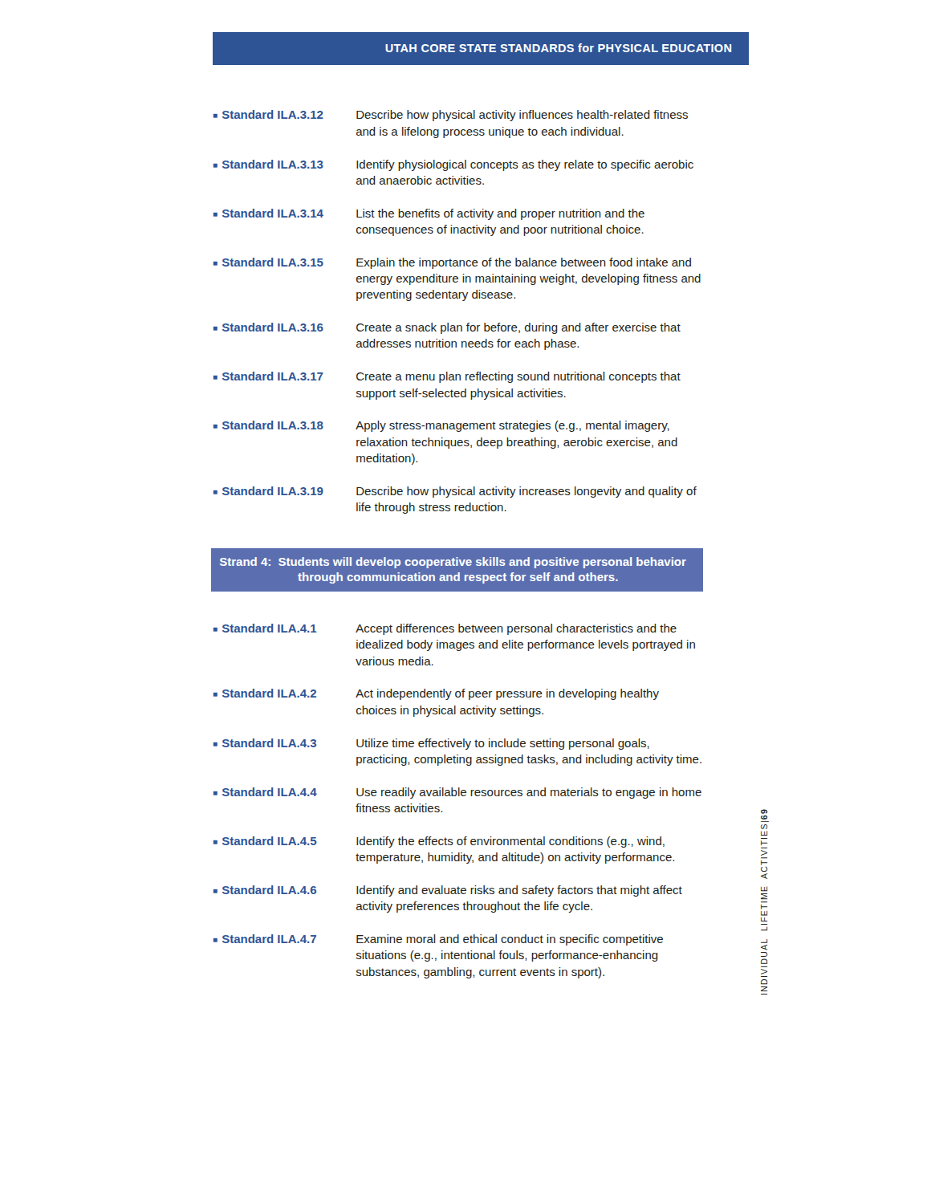UTAH CORE STATE STANDARDS for PHYSICAL EDUCATION
■ Standard ILA.3.12 Describe how physical activity influences health-related fitness and is a lifelong process unique to each individual.
■ Standard ILA.3.13 Identify physiological concepts as they relate to specific aerobic and anaerobic activities.
■ Standard ILA.3.14 List the benefits of activity and proper nutrition and the consequences of inactivity and poor nutritional choice.
■ Standard ILA.3.15 Explain the importance of the balance between food intake and energy expenditure in maintaining weight, developing fitness and preventing sedentary disease.
■ Standard ILA.3.16 Create a snack plan for before, during and after exercise that addresses nutrition needs for each phase.
■ Standard ILA.3.17 Create a menu plan reflecting sound nutritional concepts that support self-selected physical activities.
■ Standard ILA.3.18 Apply stress-management strategies (e.g., mental imagery, relaxation techniques, deep breathing, aerobic exercise, and meditation).
■ Standard ILA.3.19 Describe how physical activity increases longevity and quality of life through stress reduction.
Strand 4: Students will develop cooperative skills and positive personal behavior through communication and respect for self and others.
■ Standard ILA.4.1 Accept differences between personal characteristics and the idealized body images and elite performance levels portrayed in various media.
■ Standard ILA.4.2 Act independently of peer pressure in developing healthy choices in physical activity settings.
■ Standard ILA.4.3 Utilize time effectively to include setting personal goals, practicing, completing assigned tasks, and including activity time.
■ Standard ILA.4.4 Use readily available resources and materials to engage in home fitness activities.
■ Standard ILA.4.5 Identify the effects of environmental conditions (e.g., wind, temperature, humidity, and altitude) on activity performance.
■ Standard ILA.4.6 Identify and evaluate risks and safety factors that might affect activity preferences throughout the life cycle.
■ Standard ILA.4.7 Examine moral and ethical conduct in specific competitive situations (e.g., intentional fouls, performance-enhancing substances, gambling, current events in sport).
INDIVIDUAL LIFETIME ACTIVITIES|69